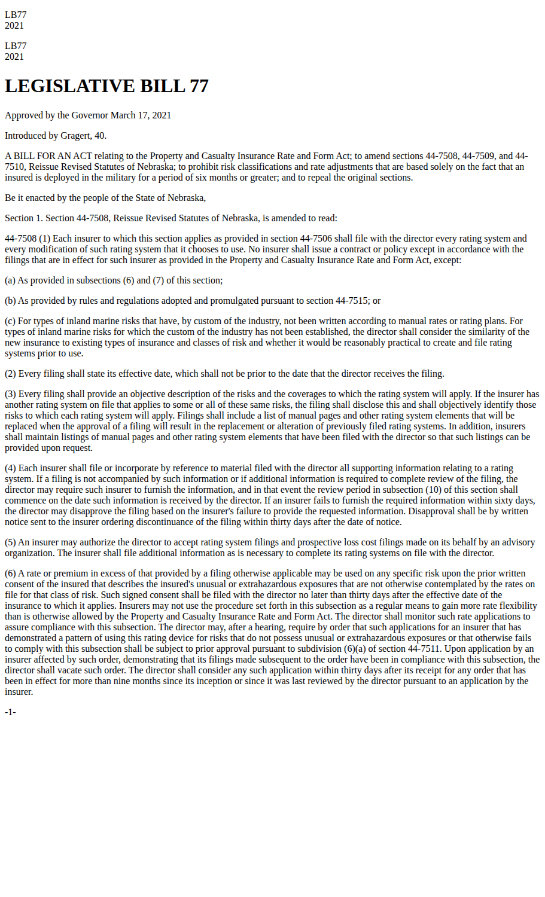LB77
2021
LB77
2021
LEGISLATIVE BILL 77
Approved by the Governor March 17, 2021
Introduced by Gragert, 40.
A BILL FOR AN ACT relating to the Property and Casualty Insurance Rate and Form Act; to amend sections 44-7508, 44-7509, and 44-7510, Reissue Revised Statutes of Nebraska; to prohibit risk classifications and rate adjustments that are based solely on the fact that an insured is deployed in the military for a period of six months or greater; and to repeal the original sections.
Be it enacted by the people of the State of Nebraska,
Section 1. Section 44-7508, Reissue Revised Statutes of Nebraska, is amended to read:
44-7508 (1) Each insurer to which this section applies as provided in section 44-7506 shall file with the director every rating system and every modification of such rating system that it chooses to use. No insurer shall issue a contract or policy except in accordance with the filings that are in effect for such insurer as provided in the Property and Casualty Insurance Rate and Form Act, except:
(a) As provided in subsections (6) and (7) of this section;
(b) As provided by rules and regulations adopted and promulgated pursuant to section 44-7515; or
(c) For types of inland marine risks that have, by custom of the industry, not been written according to manual rates or rating plans. For types of inland marine risks for which the custom of the industry has not been established, the director shall consider the similarity of the new insurance to existing types of insurance and classes of risk and whether it would be reasonably practical to create and file rating systems prior to use.
(2) Every filing shall state its effective date, which shall not be prior to the date that the director receives the filing.
(3) Every filing shall provide an objective description of the risks and the coverages to which the rating system will apply. If the insurer has another rating system on file that applies to some or all of these same risks, the filing shall disclose this and shall objectively identify those risks to which each rating system will apply. Filings shall include a list of manual pages and other rating system elements that will be replaced when the approval of a filing will result in the replacement or alteration of previously filed rating systems. In addition, insurers shall maintain listings of manual pages and other rating system elements that have been filed with the director so that such listings can be provided upon request.
(4) Each insurer shall file or incorporate by reference to material filed with the director all supporting information relating to a rating system. If a filing is not accompanied by such information or if additional information is required to complete review of the filing, the director may require such insurer to furnish the information, and in that event the review period in subsection (10) of this section shall commence on the date such information is received by the director. If an insurer fails to furnish the required information within sixty days, the director may disapprove the filing based on the insurer's failure to provide the requested information. Disapproval shall be by written notice sent to the insurer ordering discontinuance of the filing within thirty days after the date of notice.
(5) An insurer may authorize the director to accept rating system filings and prospective loss cost filings made on its behalf by an advisory organization. The insurer shall file additional information as is necessary to complete its rating systems on file with the director.
(6) A rate or premium in excess of that provided by a filing otherwise applicable may be used on any specific risk upon the prior written consent of the insured that describes the insured's unusual or extrahazardous exposures that are not otherwise contemplated by the rates on file for that class of risk. Such signed consent shall be filed with the director no later than thirty days after the effective date of the insurance to which it applies. Insurers may not use the procedure set forth in this subsection as a regular means to gain more rate flexibility than is otherwise allowed by the Property and Casualty Insurance Rate and Form Act. The director shall monitor such rate applications to assure compliance with this subsection. The director may, after a hearing, require by order that such applications for an insurer that has demonstrated a pattern of using this rating device for risks that do not possess unusual or extrahazardous exposures or that otherwise fails to comply with this subsection shall be subject to prior approval pursuant to subdivision (6)(a) of section 44-7511. Upon application by an insurer affected by such order, demonstrating that its filings made subsequent to the order have been in compliance with this subsection, the director shall vacate such order. The director shall consider any such application within thirty days after its receipt for any order that has been in effect for more than nine months since its inception or since it was last reviewed by the director pursuant to an application by the insurer.
-1-